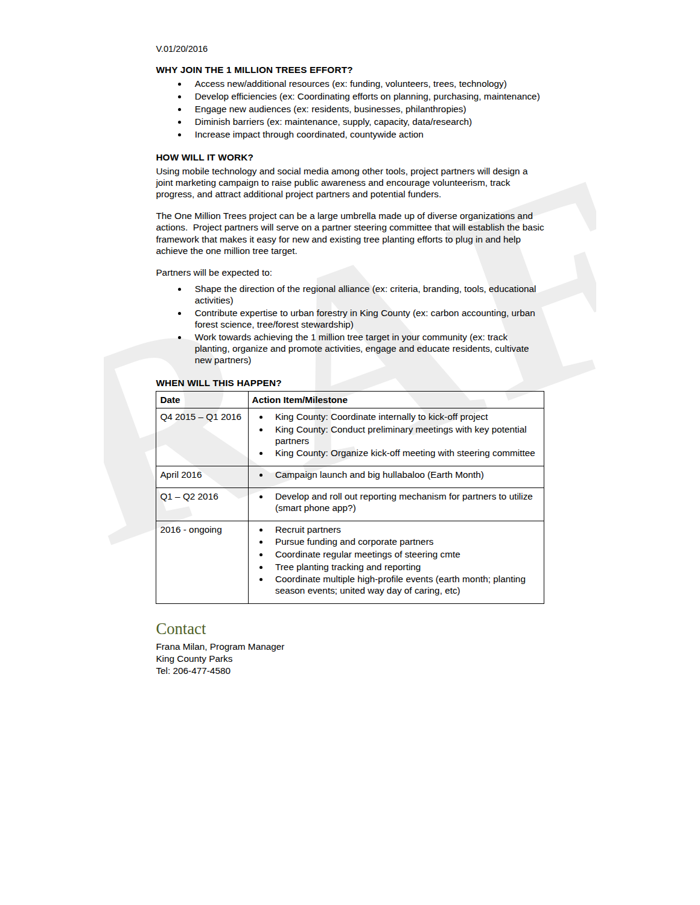DRAFT
V.01/20/2016
WHY JOIN THE 1 MILLION TREES EFFORT?
Access new/additional resources (ex: funding, volunteers, trees, technology)
Develop efficiencies (ex: Coordinating efforts on planning, purchasing, maintenance)
Engage new audiences (ex: residents, businesses, philanthropies)
Diminish barriers (ex: maintenance, supply, capacity, data/research)
Increase impact through coordinated, countywide action
HOW WILL IT WORK?
Using mobile technology and social media among other tools, project partners will design a joint marketing campaign to raise public awareness and encourage volunteerism, track progress, and attract additional project partners and potential funders.
The One Million Trees project can be a large umbrella made up of diverse organizations and actions. Project partners will serve on a partner steering committee that will establish the basic framework that makes it easy for new and existing tree planting efforts to plug in and help achieve the one million tree target.
Partners will be expected to:
Shape the direction of the regional alliance (ex: criteria, branding, tools, educational activities)
Contribute expertise to urban forestry in King County (ex: carbon accounting, urban forest science, tree/forest stewardship)
Work towards achieving the 1 million tree target in your community (ex: track planting, organize and promote activities, engage and educate residents, cultivate new partners)
WHEN WILL THIS HAPPEN?
| Date | Action Item/Milestone |
| --- | --- |
| Q4 2015 – Q1 2016 | King County: Coordinate internally to kick-off project King County: Conduct preliminary meetings with key potential partners King County: Organize kick-off meeting with steering committee |
| April 2016 | Campaign launch and big hullabaloo (Earth Month) |
| Q1 – Q2 2016 | Develop and roll out reporting mechanism for partners to utilize (smart phone app?) |
| 2016 - ongoing | Recruit partners Pursue funding and corporate partners Coordinate regular meetings of steering cmte Tree planting tracking and reporting Coordinate multiple high-profile events (earth month; planting season events; united way day of caring, etc) |
Contact
Frana Milan, Program Manager
King County Parks
Tel: 206-477-4580